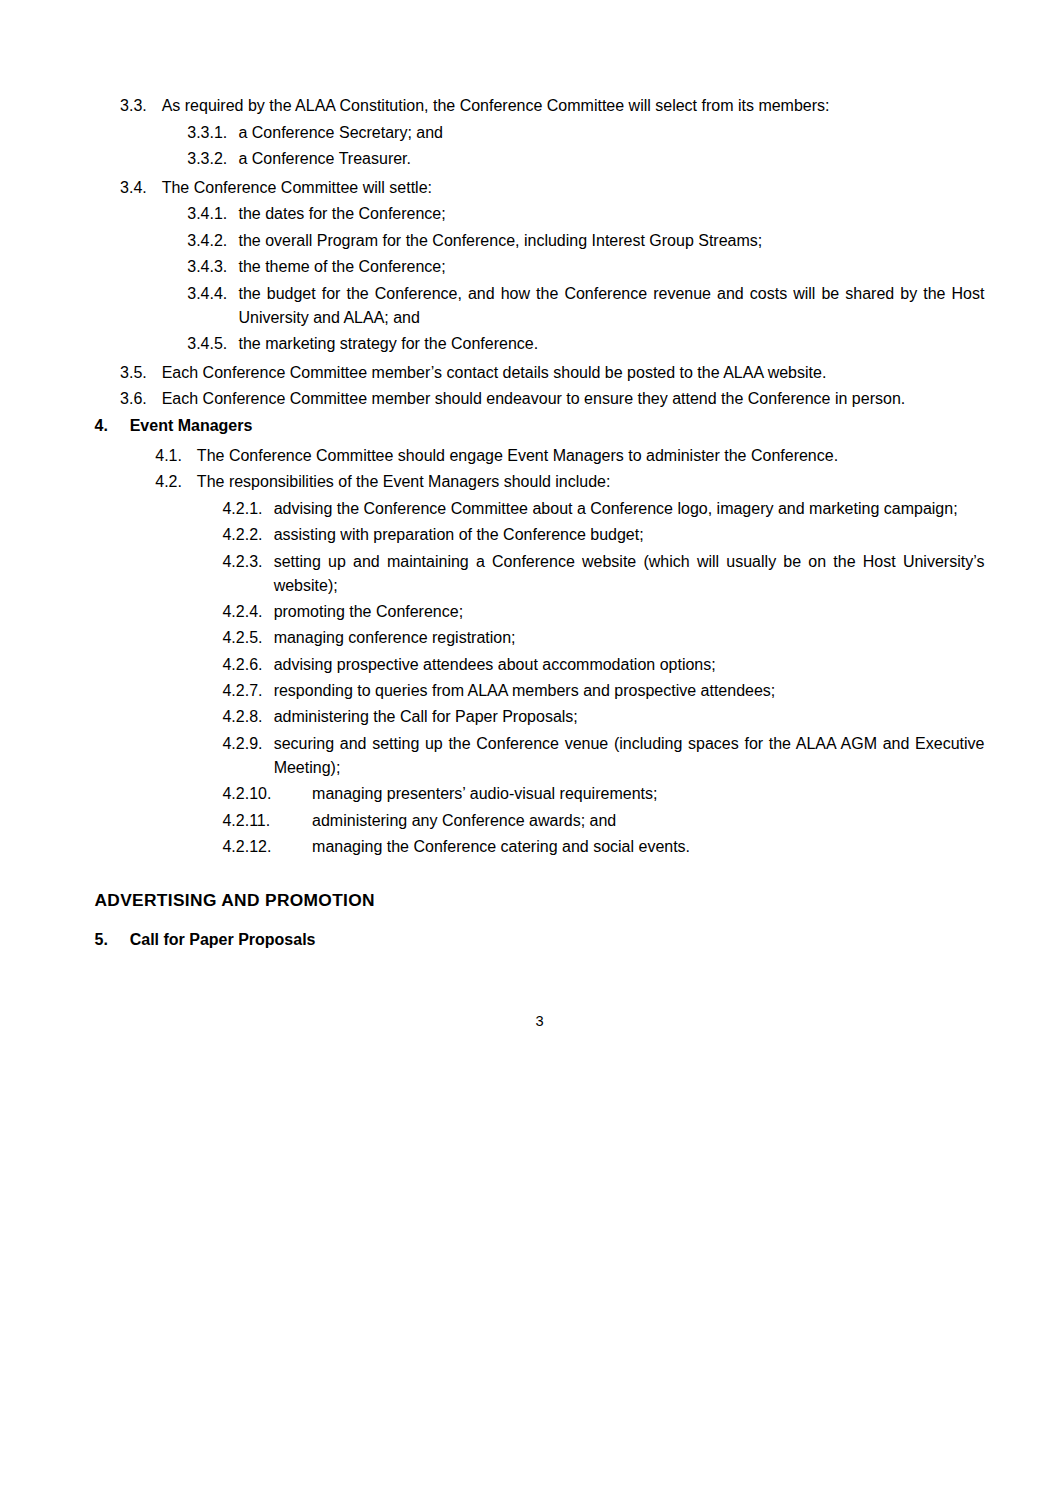3.3. As required by the ALAA Constitution, the Conference Committee will select from its members:
3.3.1. a Conference Secretary; and
3.3.2. a Conference Treasurer.
3.4. The Conference Committee will settle:
3.4.1. the dates for the Conference;
3.4.2. the overall Program for the Conference, including Interest Group Streams;
3.4.3. the theme of the Conference;
3.4.4. the budget for the Conference, and how the Conference revenue and costs will be shared by the Host University and ALAA; and
3.4.5. the marketing strategy for the Conference.
3.5. Each Conference Committee member’s contact details should be posted to the ALAA website.
3.6. Each Conference Committee member should endeavour to ensure they attend the Conference in person.
4.
Event Managers
4.1. The Conference Committee should engage Event Managers to administer the Conference.
4.2. The responsibilities of the Event Managers should include:
4.2.1. advising the Conference Committee about a Conference logo, imagery and marketing campaign;
4.2.2. assisting with preparation of the Conference budget;
4.2.3. setting up and maintaining a Conference website (which will usually be on the Host University’s website);
4.2.4. promoting the Conference;
4.2.5. managing conference registration;
4.2.6. advising prospective attendees about accommodation options;
4.2.7. responding to queries from ALAA members and prospective attendees;
4.2.8. administering the Call for Paper Proposals;
4.2.9. securing and setting up the Conference venue (including spaces for the ALAA AGM and Executive Meeting);
4.2.10. managing presenters’ audio-visual requirements;
4.2.11. administering any Conference awards; and
4.2.12. managing the Conference catering and social events.
ADVERTISING AND PROMOTION
5.
Call for Paper Proposals
3